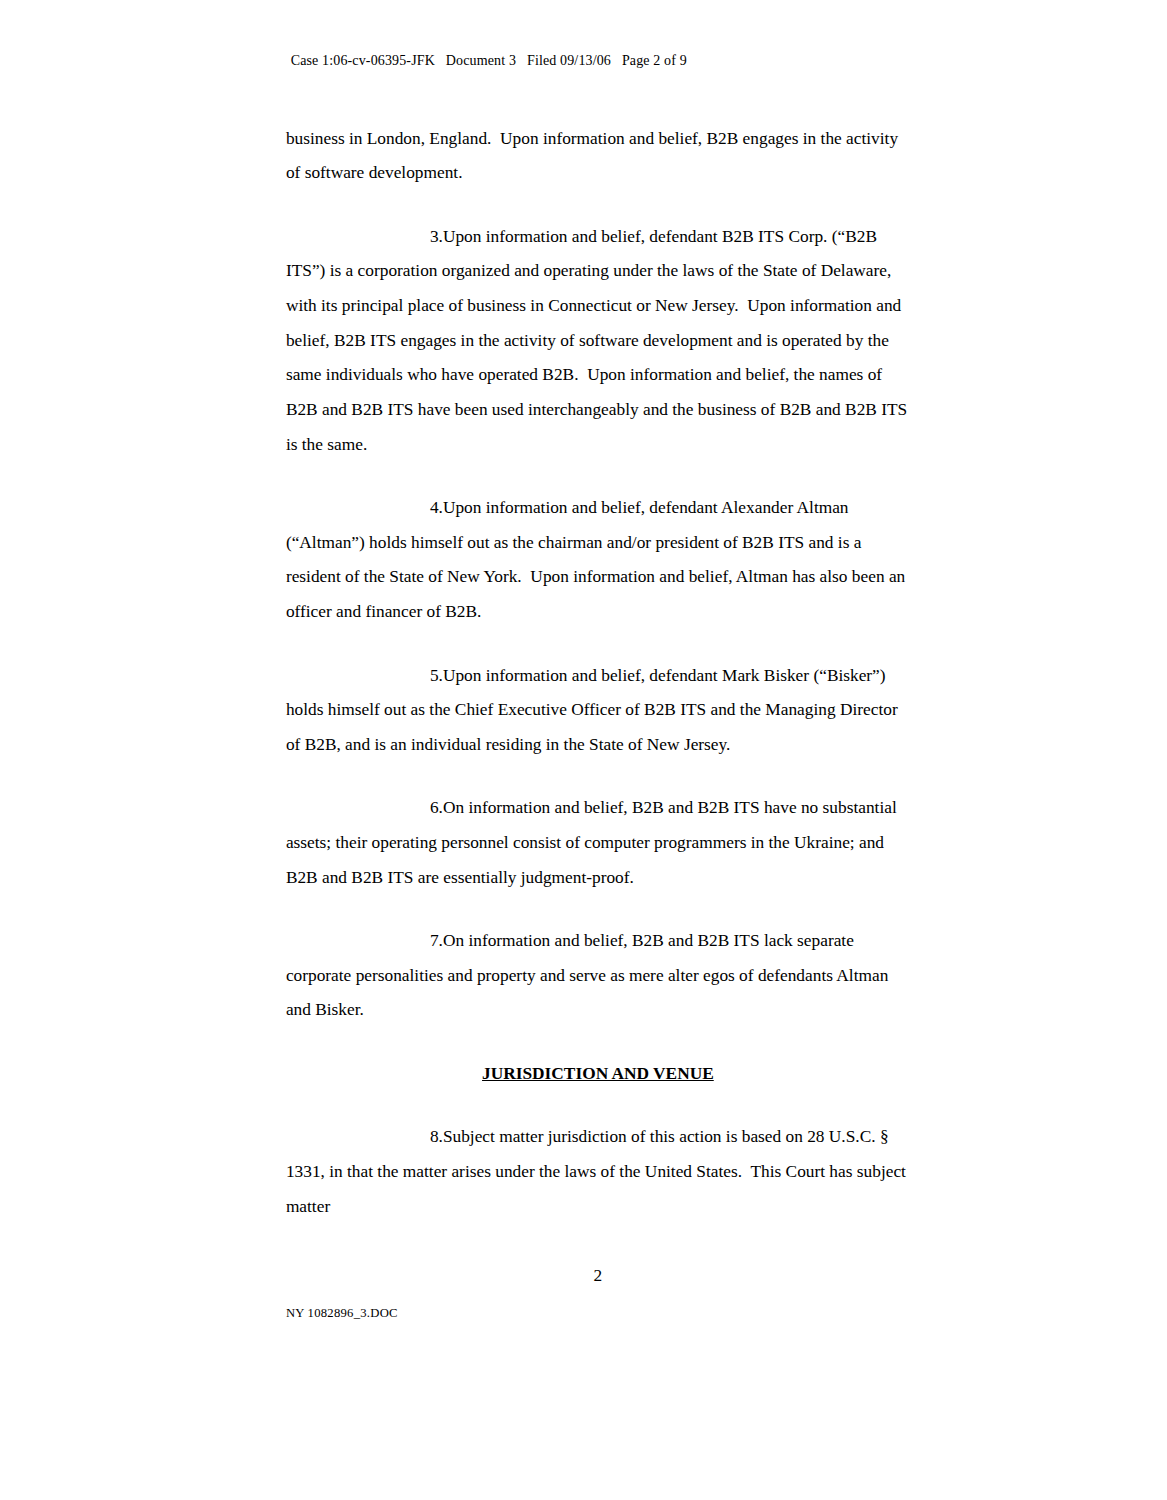Case 1:06-cv-06395-JFK Document 3 Filed 09/13/06 Page 2 of 9
business in London, England. Upon information and belief, B2B engages in the activity of software development.
3. Upon information and belief, defendant B2B ITS Corp. (“B2B ITS”) is a corporation organized and operating under the laws of the State of Delaware, with its principal place of business in Connecticut or New Jersey. Upon information and belief, B2B ITS engages in the activity of software development and is operated by the same individuals who have operated B2B. Upon information and belief, the names of B2B and B2B ITS have been used interchangeably and the business of B2B and B2B ITS is the same.
4. Upon information and belief, defendant Alexander Altman (“Altman”) holds himself out as the chairman and/or president of B2B ITS and is a resident of the State of New York. Upon information and belief, Altman has also been an officer and financer of B2B.
5. Upon information and belief, defendant Mark Bisker (“Bisker”) holds himself out as the Chief Executive Officer of B2B ITS and the Managing Director of B2B, and is an individual residing in the State of New Jersey.
6. On information and belief, B2B and B2B ITS have no substantial assets; their operating personnel consist of computer programmers in the Ukraine; and B2B and B2B ITS are essentially judgment-proof.
7. On information and belief, B2B and B2B ITS lack separate corporate personalities and property and serve as mere alter egos of defendants Altman and Bisker.
JURISDICTION AND VENUE
8. Subject matter jurisdiction of this action is based on 28 U.S.C. § 1331, in that the matter arises under the laws of the United States. This Court has subject matter
2
NY 1082896_3.DOC